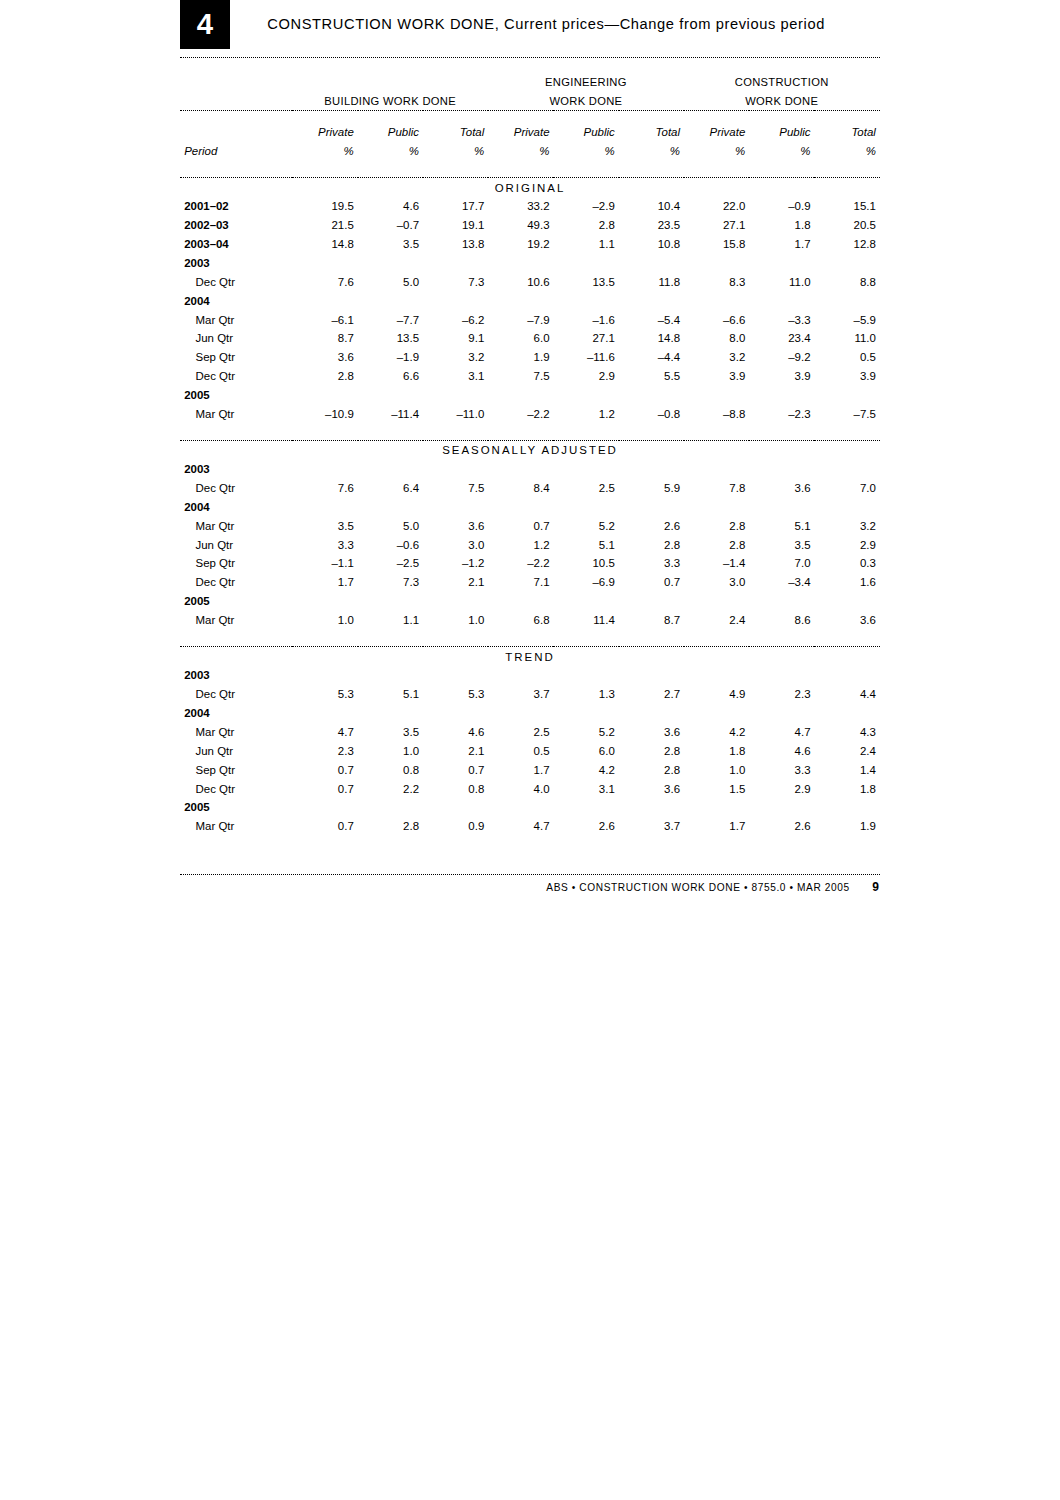4
CONSTRUCTION WORK DONE, Current prices—Change from previous period
| | | ENGINEERING | CONSTRUCTION |
| --- | --- | --- | --- |
| | BUILDING WORK DONE | WORK DONE | WORK DONE |
| | Private | Public | Total | Private | Public | Total | Private | Public | Total |
| Period | % | % | % | % | % | % | % | % | % |
| ORIGINAL |
| 2001–02 | 19.5 | 4.6 | 17.7 | 33.2 | –2.9 | 10.4 | 22.0 | –0.9 | 15.1 |
| 2002–03 | 21.5 | –0.7 | 19.1 | 49.3 | 2.8 | 23.5 | 27.1 | 1.8 | 20.5 |
| 2003–04 | 14.8 | 3.5 | 13.8 | 19.2 | 1.1 | 10.8 | 15.8 | 1.7 | 12.8 |
| 2003 | |
| Dec Qtr | 7.6 | 5.0 | 7.3 | 10.6 | 13.5 | 11.8 | 8.3 | 11.0 | 8.8 |
| 2004 | |
| Mar Qtr | –6.1 | –7.7 | –6.2 | –7.9 | –1.6 | –5.4 | –6.6 | –3.3 | –5.9 |
| Jun Qtr | 8.7 | 13.5 | 9.1 | 6.0 | 27.1 | 14.8 | 8.0 | 23.4 | 11.0 |
| Sep Qtr | 3.6 | –1.9 | 3.2 | 1.9 | –11.6 | –4.4 | 3.2 | –9.2 | 0.5 |
| Dec Qtr | 2.8 | 6.6 | 3.1 | 7.5 | 2.9 | 5.5 | 3.9 | 3.9 | 3.9 |
| 2005 | |
| Mar Qtr | –10.9 | –11.4 | –11.0 | –2.2 | 1.2 | –0.8 | –8.8 | –2.3 | –7.5 |
| SEASONALLY ADJUSTED |
| 2003 | |
| Dec Qtr | 7.6 | 6.4 | 7.5 | 8.4 | 2.5 | 5.9 | 7.8 | 3.6 | 7.0 |
| 2004 | |
| Mar Qtr | 3.5 | 5.0 | 3.6 | 0.7 | 5.2 | 2.6 | 2.8 | 5.1 | 3.2 |
| Jun Qtr | 3.3 | –0.6 | 3.0 | 1.2 | 5.1 | 2.8 | 2.8 | 3.5 | 2.9 |
| Sep Qtr | –1.1 | –2.5 | –1.2 | –2.2 | 10.5 | 3.3 | –1.4 | 7.0 | 0.3 |
| Dec Qtr | 1.7 | 7.3 | 2.1 | 7.1 | –6.9 | 0.7 | 3.0 | –3.4 | 1.6 |
| 2005 | |
| Mar Qtr | 1.0 | 1.1 | 1.0 | 6.8 | 11.4 | 8.7 | 2.4 | 8.6 | 3.6 |
| TREND |
| 2003 | |
| Dec Qtr | 5.3 | 5.1 | 5.3 | 3.7 | 1.3 | 2.7 | 4.9 | 2.3 | 4.4 |
| 2004 | |
| Mar Qtr | 4.7 | 3.5 | 4.6 | 2.5 | 5.2 | 3.6 | 4.2 | 4.7 | 4.3 |
| Jun Qtr | 2.3 | 1.0 | 2.1 | 0.5 | 6.0 | 2.8 | 1.8 | 4.6 | 2.4 |
| Sep Qtr | 0.7 | 0.8 | 0.7 | 1.7 | 4.2 | 2.8 | 1.0 | 3.3 | 1.4 |
| Dec Qtr | 0.7 | 2.2 | 0.8 | 4.0 | 3.1 | 3.6 | 1.5 | 2.9 | 1.8 |
| 2005 | |
| Mar Qtr | 0.7 | 2.8 | 0.9 | 4.7 | 2.6 | 3.7 | 1.7 | 2.6 | 1.9 |
ABS • CONSTRUCTION WORK DONE • 8755.0 • MAR 2005 9